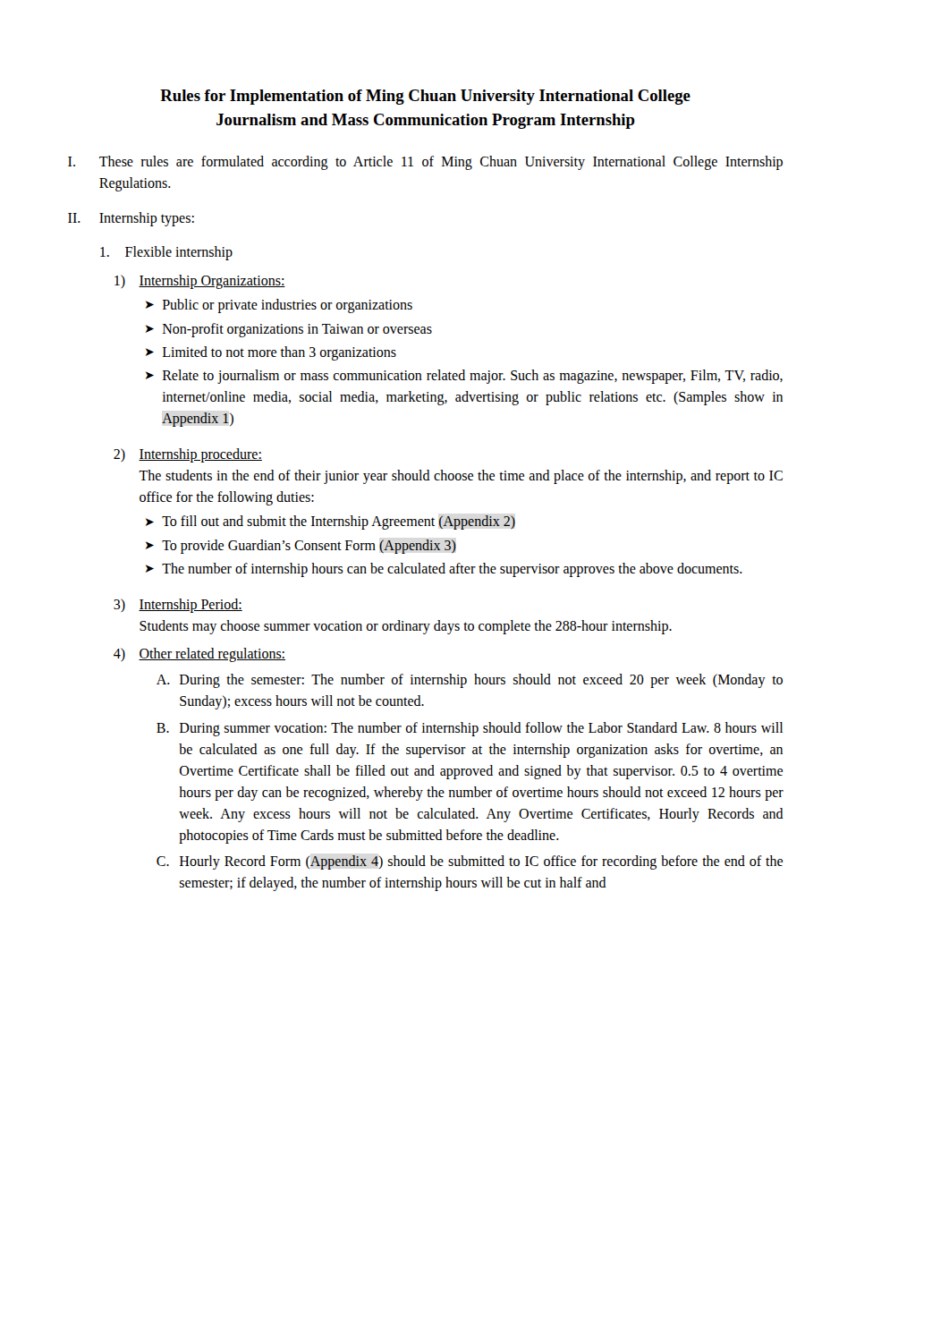Rules for Implementation of Ming Chuan University International College
Journalism and Mass Communication Program Internship
I.
These rules are formulated according to Article 11 of Ming Chuan University International College Internship Regulations.
II.
Internship types:
1.
Flexible internship
1)
Internship Organizations:
Public or private industries or organizations
Non-profit organizations in Taiwan or overseas
Limited to not more than 3 organizations
Relate to journalism or mass communication related major. Such as magazine, newspaper, Film, TV, radio, internet/online media, social media, marketing, advertising or public relations etc. (Samples show in Appendix 1)
2)
Internship procedure:
The students in the end of their junior year should choose the time and place of the internship, and report to IC office for the following duties:
To fill out and submit the Internship Agreement (Appendix 2)
To provide Guardian’s Consent Form (Appendix 3)
The number of internship hours can be calculated after the supervisor approves the above documents.
3)
Internship Period:
Students may choose summer vocation or ordinary days to complete the 288-hour internship.
4)
Other related regulations:
A.
During the semester: The number of internship hours should not exceed 20 per week (Monday to Sunday); excess hours will not be counted.
B.
During summer vocation: The number of internship should follow the Labor Standard Law. 8 hours will be calculated as one full day. If the supervisor at the internship organization asks for overtime, an Overtime Certificate shall be filled out and approved and signed by that supervisor. 0.5 to 4 overtime hours per day can be recognized, whereby the number of overtime hours should not exceed 12 hours per week. Any excess hours will not be calculated. Any Overtime Certificates, Hourly Records and photocopies of Time Cards must be submitted before the deadline.
C.
Hourly Record Form (Appendix 4) should be submitted to IC office for recording before the end of the semester; if delayed, the number of internship hours will be cut in half and